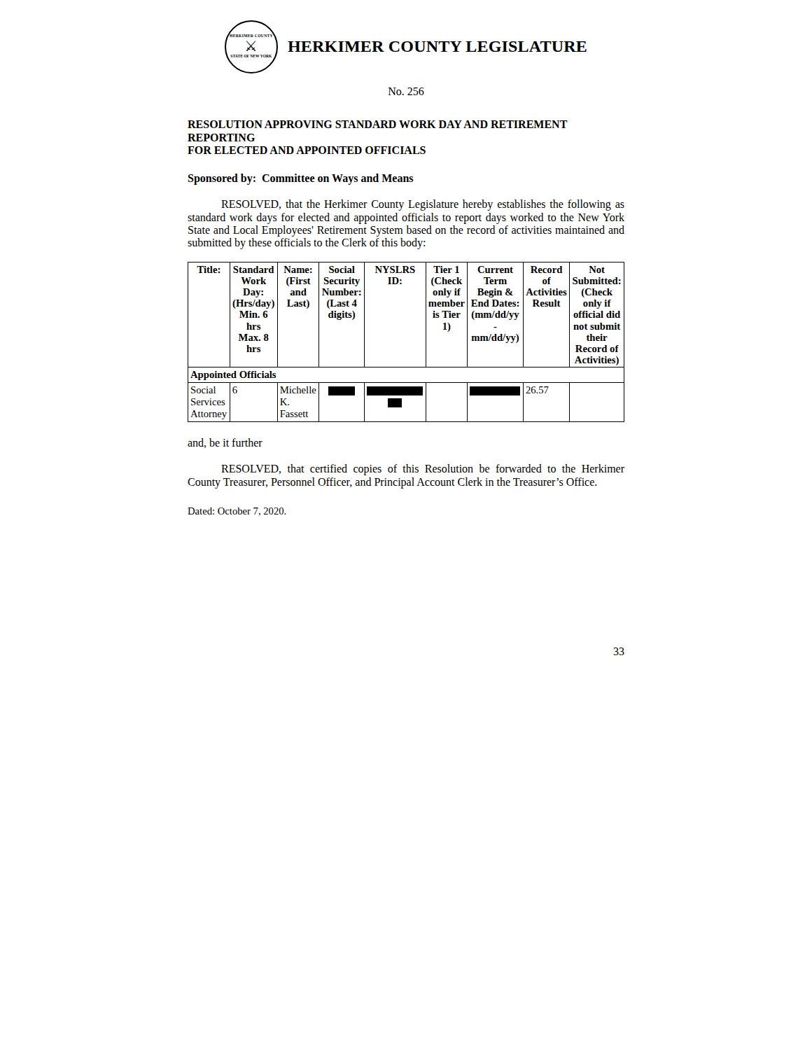HERKIMER COUNTY
⚔
STATE OF NEW YORK
HERKIMER COUNTY LEGISLATURE
No. 256
RESOLUTION APPROVING STANDARD WORK DAY AND RETIREMENT REPORTING
FOR ELECTED AND APPOINTED OFFICIALS
Sponsored by: Committee on Ways and Means
RESOLVED, that the Herkimer County Legislature hereby establishes the following as standard work days for elected and appointed officials to report days worked to the New York State and Local Employees' Retirement System based on the record of activities maintained and submitted by these officials to the Clerk of this body:
| Title: | Standard Work Day: (Hrs/day) Min. 6 hrs Max. 8 hrs | Name: (First and Last) | Social Security Number: (Last 4 digits) | NYSLRS ID: | Tier 1 (Check only if member is Tier 1) | Current Term Begin & End Dates: (mm/dd/yy - mm/dd/yy) | Record of Activities Result | Not Submitted: (Check only if official did not submit their Record of Activities) |
| --- | --- | --- | --- | --- | --- | --- | --- | --- |
| Appointed Officials |
| Social Services Attorney | 6 | Michelle K. Fassett | | | | | 26.57 | |
and, be it further
RESOLVED, that certified copies of this Resolution be forwarded to the Herkimer County Treasurer, Personnel Officer, and Principal Account Clerk in the Treasurer’s Office.
Dated: October 7, 2020.
33